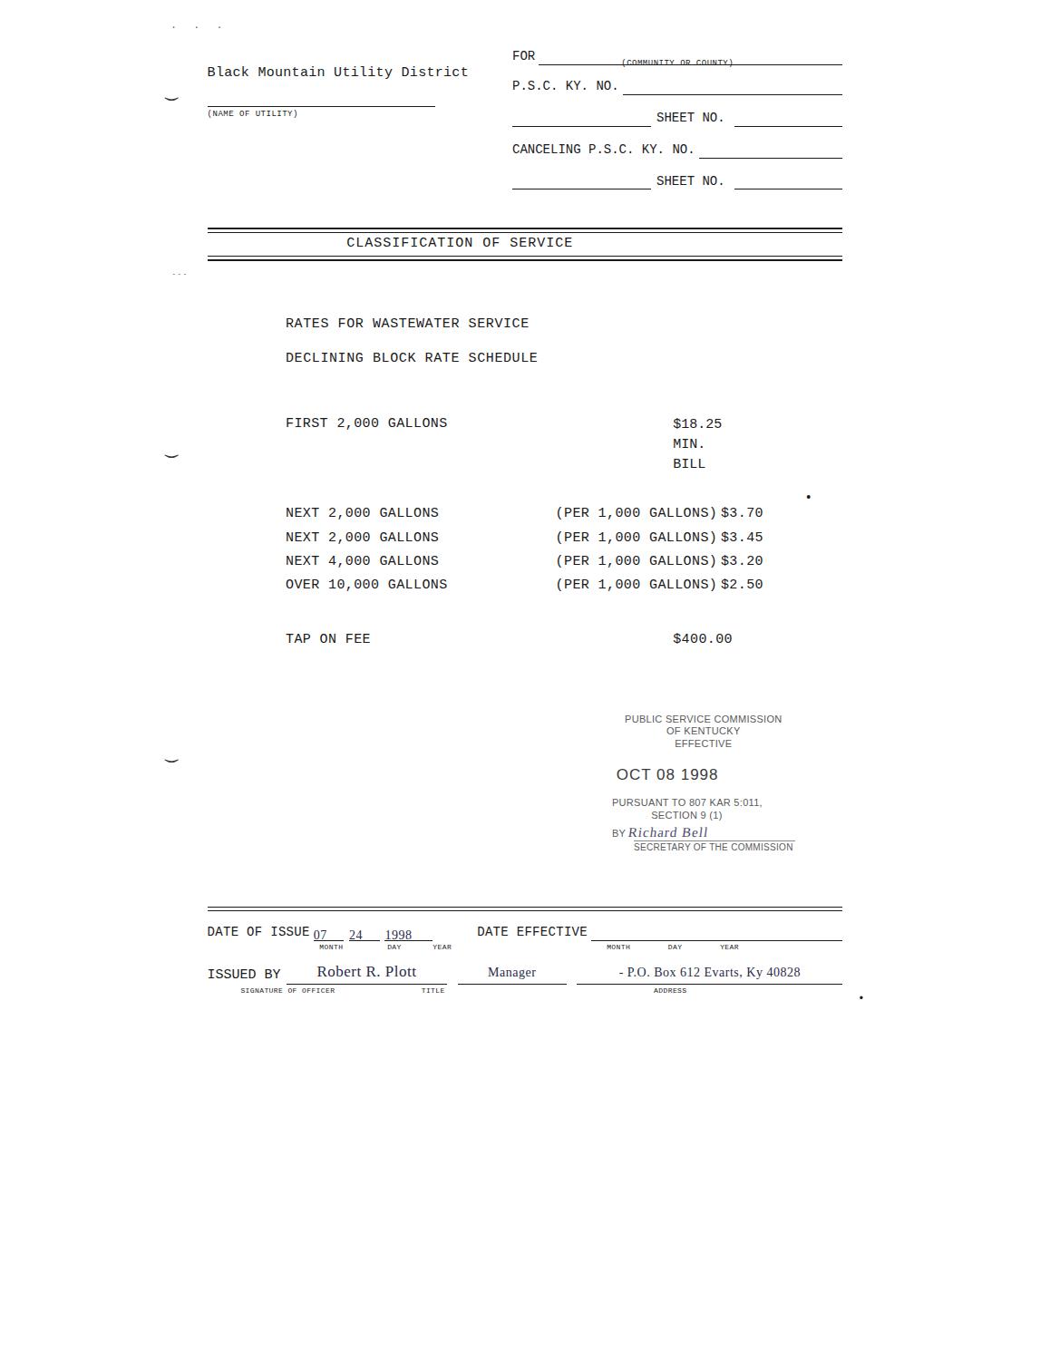. . .
‿
․․․
‿
‿
Black Mountain Utility District
(NAME OF UTILITY)
FOR
(COMMUNITY OR COUNTY)
P.S.C. KY. NO.
SHEET NO.
CANCELING P.S.C. KY. NO.
SHEET NO.
CLASSIFICATION OF SERVICE
RATES FOR WASTEWATER SERVICE
DECLINING BLOCK RATE SCHEDULE
FIRST 2,000 GALLONS
$18.25
MIN.
BILL
NEXT 2,000 GALLONS (PER 1,000 GALLONS) $3.70
NEXT 2,000 GALLONS (PER 1,000 GALLONS) $3.45
NEXT 4,000 GALLONS (PER 1,000 GALLONS) $3.20
OVER 10,000 GALLONS (PER 1,000 GALLONS) $2.50
TAP ON FEE $400.00
•
PUBLIC SERVICE COMMISSION
OF KENTUCKY
EFFECTIVE
OCT 08 1998
PURSUANT TO 807 KAR 5:011,
SECTION 9 (1)
BY Richard Bell
SECRETARY OF THE COMMISSION
DATE OF ISSUE 07 24 1998
DATE EFFECTIVE
MONTH
DAY
YEAR
MONTH
DAY
YEAR
ISSUED BY Robert R. Plott Manager - P.O. Box 612 Evarts, Ky 40828
SIGNATURE OF OFFICER
TITLE
ADDRESS
•